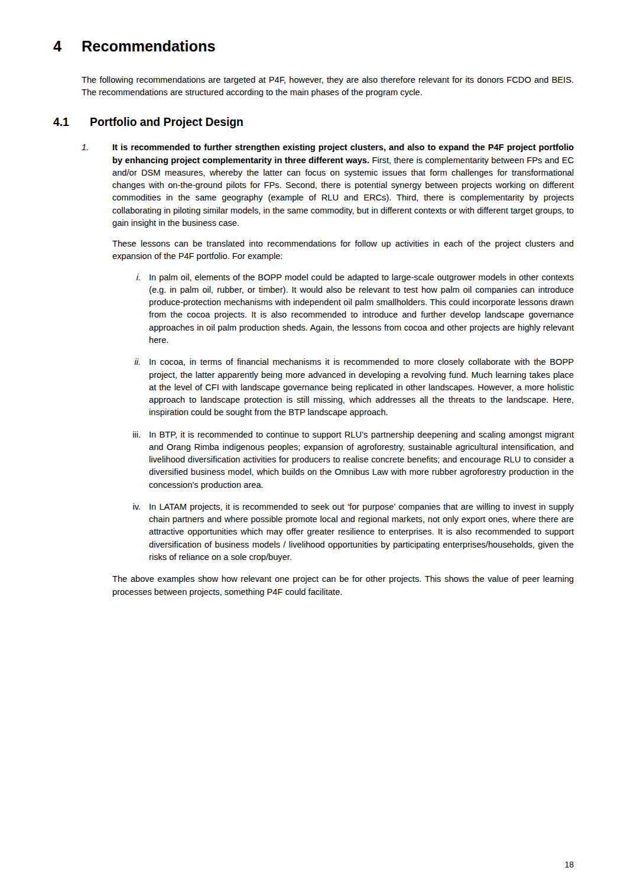4 Recommendations
The following recommendations are targeted at P4F, however, they are also therefore relevant for its donors FCDO and BEIS. The recommendations are structured according to the main phases of the program cycle.
4.1 Portfolio and Project Design
1.
It is recommended to further strengthen existing project clusters, and also to expand the P4F project portfolio by enhancing project complementarity in three different ways. First, there is complementarity between FPs and EC and/or DSM measures, whereby the latter can focus on systemic issues that form challenges for transformational changes with on-the-ground pilots for FPs. Second, there is potential synergy between projects working on different commodities in the same geography (example of RLU and ERCs). Third, there is complementarity by projects collaborating in piloting similar models, in the same commodity, but in different contexts or with different target groups, to gain insight in the business case.
These lessons can be translated into recommendations for follow up activities in each of the project clusters and expansion of the P4F portfolio. For example:
i.
In palm oil, elements of the BOPP model could be adapted to large-scale outgrower models in other contexts (e.g. in palm oil, rubber, or timber). It would also be relevant to test how palm oil companies can introduce produce-protection mechanisms with independent oil palm smallholders. This could incorporate lessons drawn from the cocoa projects. It is also recommended to introduce and further develop landscape governance approaches in oil palm production sheds. Again, the lessons from cocoa and other projects are highly relevant here.
ii.
In cocoa, in terms of financial mechanisms it is recommended to more closely collaborate with the BOPP project, the latter apparently being more advanced in developing a revolving fund. Much learning takes place at the level of CFI with landscape governance being replicated in other landscapes. However, a more holistic approach to landscape protection is still missing, which addresses all the threats to the landscape. Here, inspiration could be sought from the BTP landscape approach.
iii.
In BTP, it is recommended to continue to support RLU’s partnership deepening and scaling amongst migrant and Orang Rimba indigenous peoples; expansion of agroforestry, sustainable agricultural intensification, and livelihood diversification activities for producers to realise concrete benefits; and encourage RLU to consider a diversified business model, which builds on the Omnibus Law with more rubber agroforestry production in the concession’s production area.
iv.
In LATAM projects, it is recommended to seek out ‘for purpose’ companies that are willing to invest in supply chain partners and where possible promote local and regional markets, not only export ones, where there are attractive opportunities which may offer greater resilience to enterprises. It is also recommended to support diversification of business models / livelihood opportunities by participating enterprises/households, given the risks of reliance on a sole crop/buyer.
The above examples show how relevant one project can be for other projects. This shows the value of peer learning processes between projects, something P4F could facilitate.
18